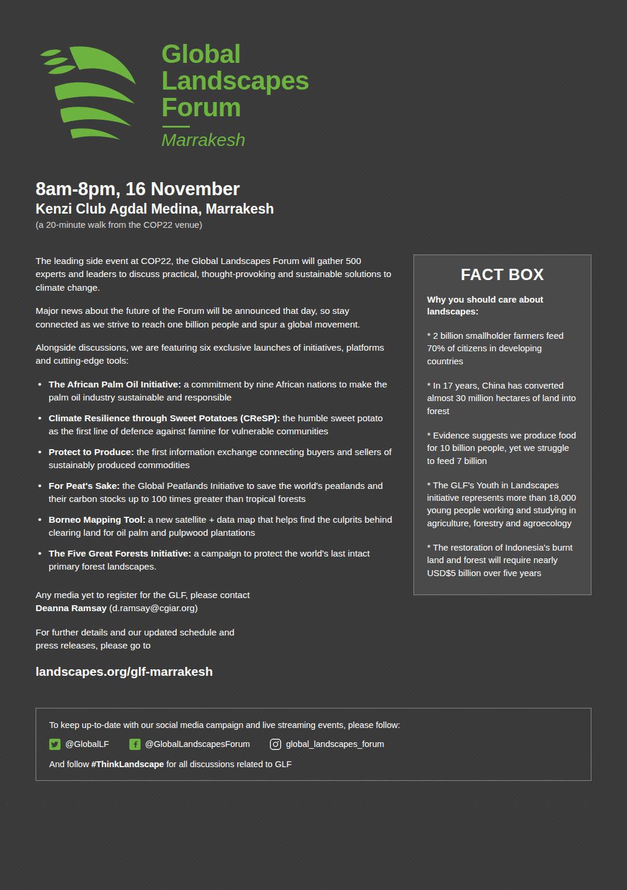Global
Landscapes
Forum
Marrakesh
8am-8pm, 16 November
Kenzi Club Agdal Medina, Marrakesh
(a 20-minute walk from the COP22 venue)
The leading side event at COP22, the Global Landscapes Forum will gather 500 experts and leaders to discuss practical, thought-provoking and sustainable solutions to climate change.
Major news about the future of the Forum will be announced that day, so stay connected as we strive to reach one billion people and spur a global movement.
Alongside discussions, we are featuring six exclusive launches of initiatives, platforms and cutting-edge tools:
The African Palm Oil Initiative: a commitment by nine African nations to make the palm oil industry sustainable and responsible
Climate Resilience through Sweet Potatoes (CReSP): the humble sweet potato as the first line of defence against famine for vulnerable communities
Protect to Produce: the first information exchange connecting buyers and sellers of sustainably produced commodities
For Peat's Sake: the Global Peatlands Initiative to save the world's peatlands and their carbon stocks up to 100 times greater than tropical forests
Borneo Mapping Tool: a new satellite + data map that helps find the culprits behind clearing land for oil palm and pulpwood plantations
The Five Great Forests Initiative: a campaign to protect the world's last intact primary forest landscapes.
Any media yet to register for the GLF, please contact
Deanna Ramsay (d.ramsay@cgiar.org)
For further details and our updated schedule and
press releases, please go to
landscapes.org/glf-marrakesh
FACT BOX
Why you should care about landscapes:
* 2 billion smallholder farmers feed 70% of citizens in developing countries
* In 17 years, China has converted almost 30 million hectares of land into forest
* Evidence suggests we produce food for 10 billion people, yet we struggle to feed 7 billion
* The GLF's Youth in Landscapes initiative represents more than 18,000 young people working and studying in agriculture, forestry and agroecology
* The restoration of Indonesia's burnt land and forest will require nearly USD$5 billion over five years
To keep up-to-date with our social media campaign and live streaming events, please follow:
@GlobalLF @GlobalLandscapesForum global_landscapes_forum
And follow #ThinkLandscape for all discussions related to GLF